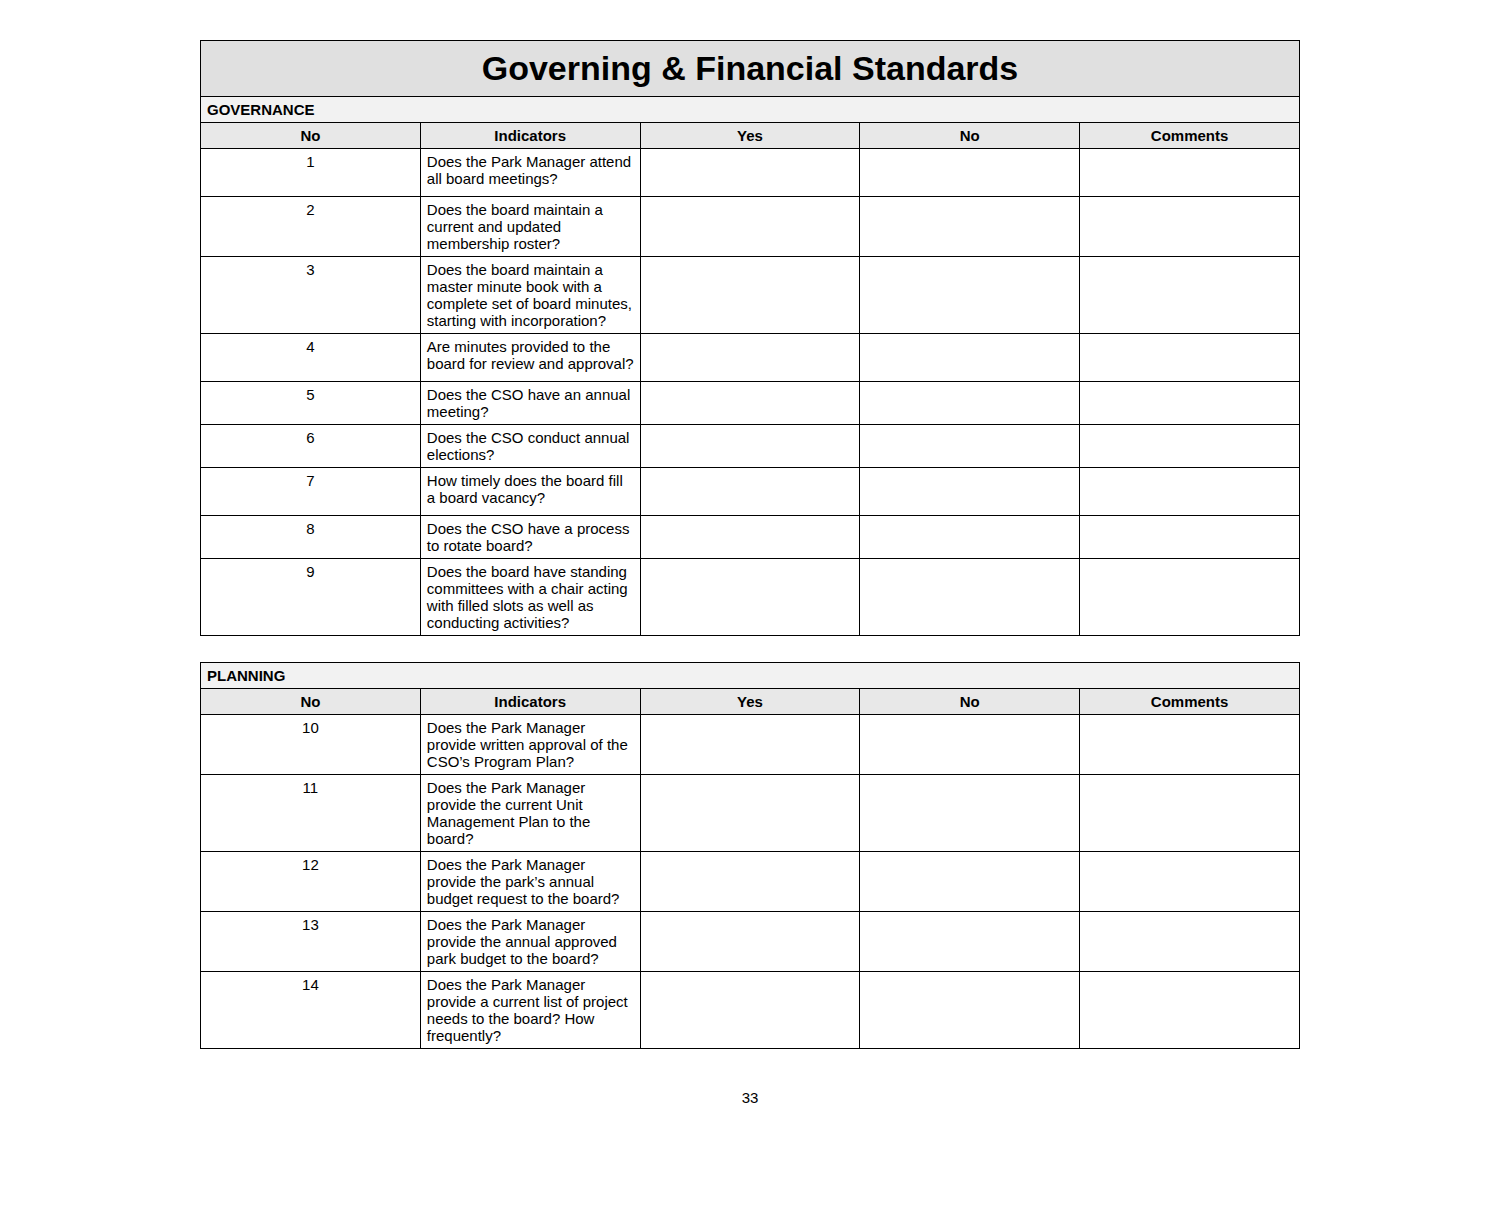| Governing & Financial Standards |
| GOVERNANCE |
| No | Indicators | Yes | No | Comments |
| 1 | Does the Park Manager attend all board meetings? | | | |
| 2 | Does the board maintain a current and updated membership roster? | | | |
| 3 | Does the board maintain a master minute book with a complete set of board minutes, starting with incorporation? | | | |
| 4 | Are minutes provided to the board for review and approval? | | | |
| 5 | Does the CSO have an annual meeting? | | | |
| 6 | Does the CSO conduct annual elections? | | | |
| 7 | How timely does the board fill a board vacancy? | | | |
| 8 | Does the CSO have a process to rotate board? | | | |
| 9 | Does the board have standing committees with a chair acting with filled slots as well as conducting activities? | | | |
| PLANNING |
| No | Indicators | Yes | No | Comments |
| 10 | Does the Park Manager provide written approval of the CSO’s Program Plan? | | | |
| 11 | Does the Park Manager provide the current Unit Management Plan to the board? | | | |
| 12 | Does the Park Manager provide the park’s annual budget request to the board? | | | |
| 13 | Does the Park Manager provide the annual approved park budget to the board? | | | |
| 14 | Does the Park Manager provide a current list of project needs to the board? How frequently? | | | |
33